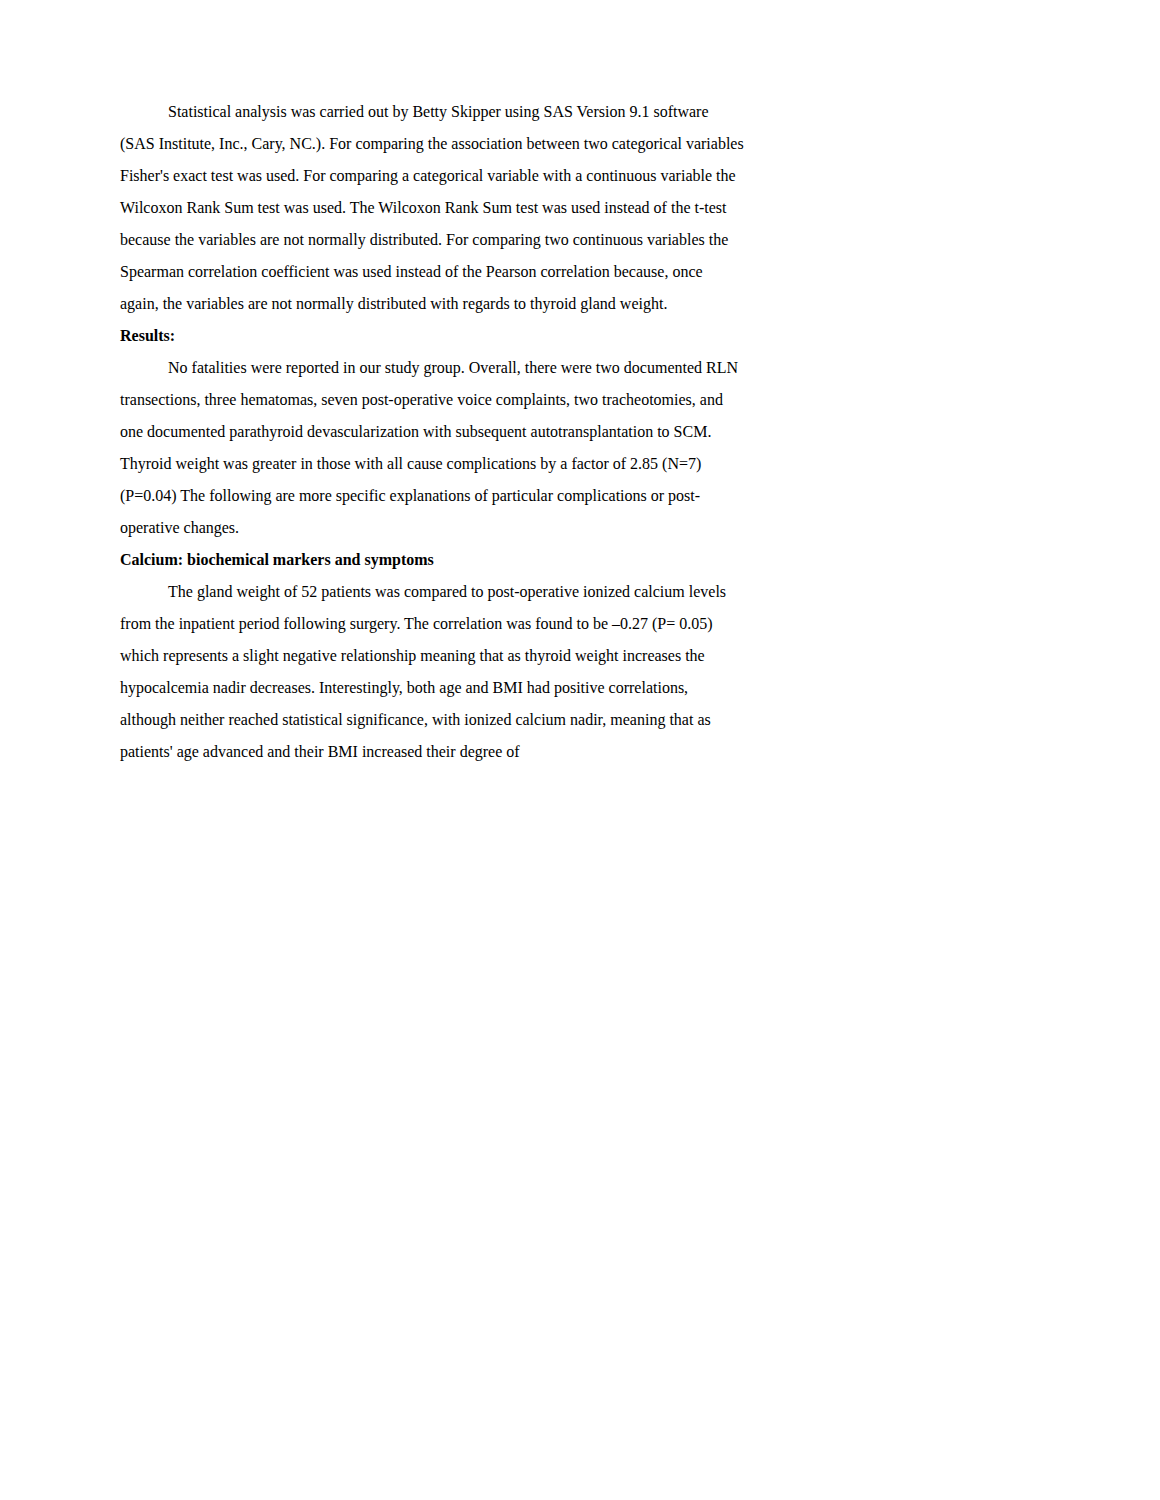Statistical analysis was carried out by Betty Skipper using SAS Version 9.1 software (SAS Institute, Inc., Cary, NC.). For comparing the association between two categorical variables Fisher's exact test was used. For comparing a categorical variable with a continuous variable the Wilcoxon Rank Sum test was used. The Wilcoxon Rank Sum test was used instead of the t-test because the variables are not normally distributed. For comparing two continuous variables the Spearman correlation coefficient was used instead of the Pearson correlation because, once again, the variables are not normally distributed with regards to thyroid gland weight.
Results:
No fatalities were reported in our study group. Overall, there were two documented RLN transections, three hematomas, seven post-operative voice complaints, two tracheotomies, and one documented parathyroid devascularization with subsequent autotransplantation to SCM. Thyroid weight was greater in those with all cause complications by a factor of 2.85 (N=7)(P=0.04) The following are more specific explanations of particular complications or post-operative changes.
Calcium: biochemical markers and symptoms
The gland weight of 52 patients was compared to post-operative ionized calcium levels from the inpatient period following surgery. The correlation was found to be –0.27 (P= 0.05) which represents a slight negative relationship meaning that as thyroid weight increases the hypocalcemia nadir decreases. Interestingly, both age and BMI had positive correlations, although neither reached statistical significance, with ionized calcium nadir, meaning that as patients' age advanced and their BMI increased their degree of